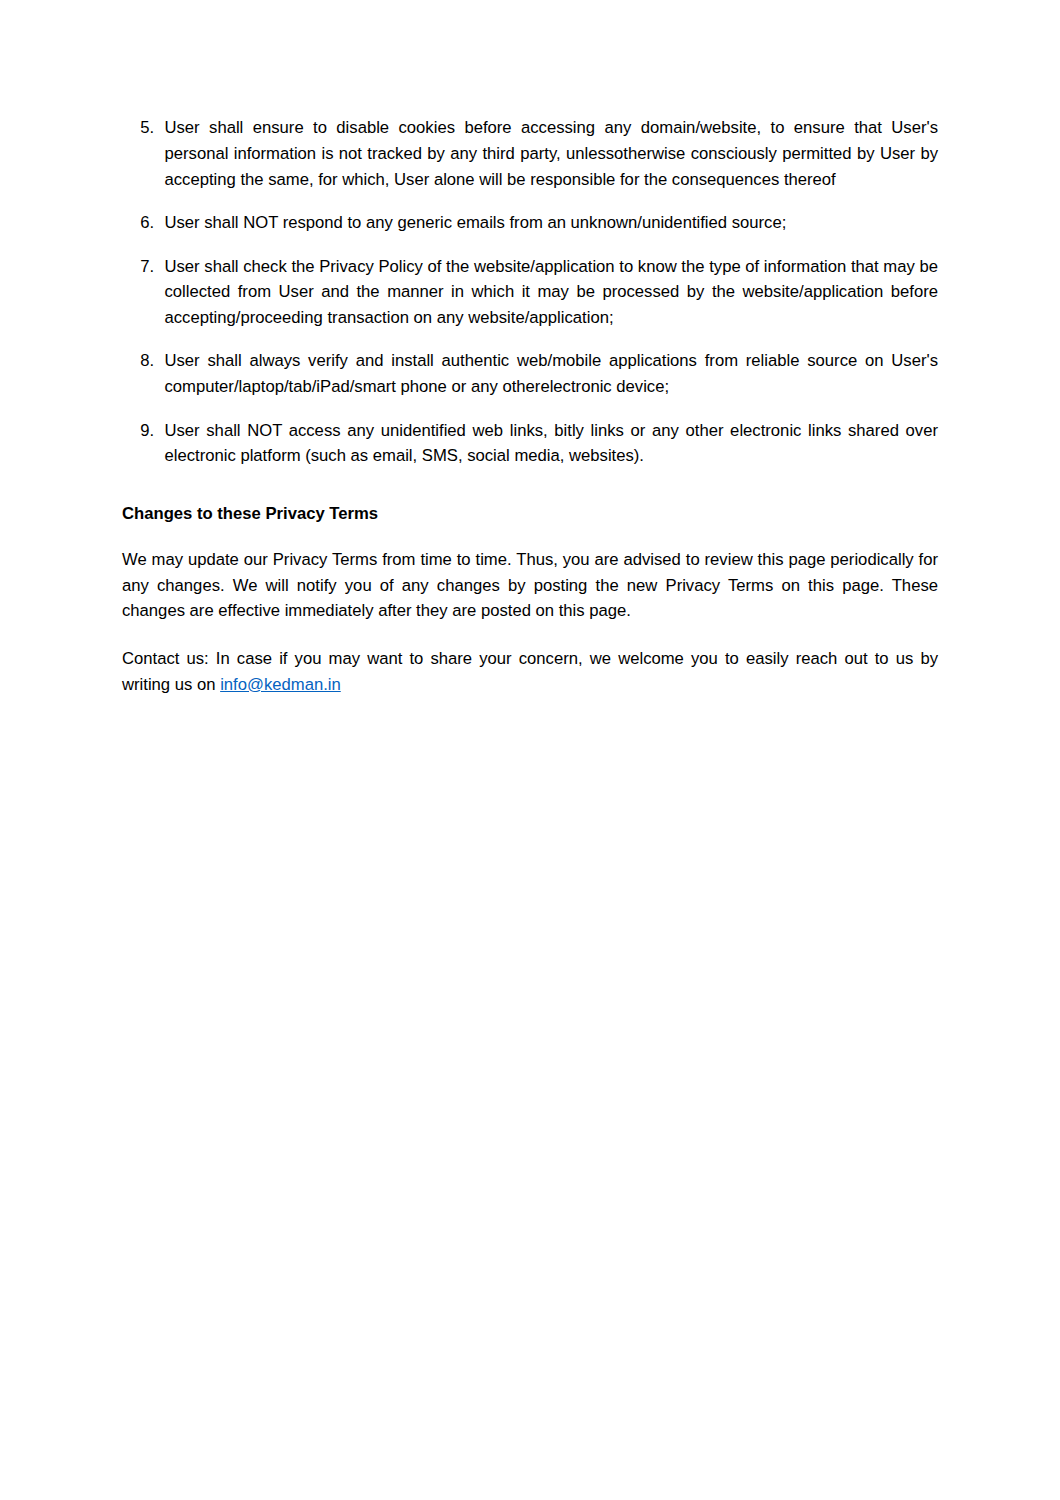User shall ensure to disable cookies before accessing any domain/website, to ensure that User's personal information is not tracked by any third party, unlessotherwise consciously permitted by User by accepting the same, for which, User alone will be responsible for the consequences thereof
User shall NOT respond to any generic emails from an unknown/unidentified source;
User shall check the Privacy Policy of the website/application to know the type of information that may be collected from User and the manner in which it may be processed by the website/application before accepting/proceeding transaction on any website/application;
User shall always verify and install authentic web/mobile applications from reliable source on User's computer/laptop/tab/iPad/smart phone or any otherelectronic device;
User shall NOT access any unidentified web links, bitly links or any other electronic links shared over electronic platform (such as email, SMS, social media, websites).
Changes to these Privacy Terms
We may update our Privacy Terms from time to time. Thus, you are advised to review this page periodically for any changes. We will notify you of any changes by posting the new Privacy Terms on this page. These changes are effective immediately after they are posted on this page.
Contact us: In case if you may want to share your concern, we welcome you to easily reach out to us by writing us on info@kedman.in